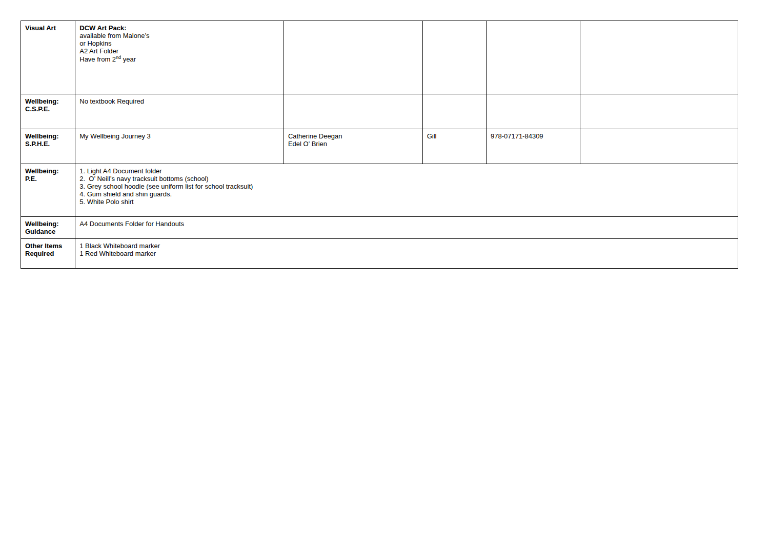| Visual Art | DCW Art Pack: available from Malone’s or Hopkins A2 Art Folder Have from 2 nd year | | | | |
| Wellbeing: C.S.P.E. | No textbook Required | | | | |
| Wellbeing: S.P.H.E. | My Wellbeing Journey 3 | Catherine Deegan Edel O’ Brien | Gill | 978-07171-84309 | |
| Wellbeing: P.E. | 1. Light A4 Document folder 2. O’ Neill’s navy tracksuit bottoms (school) 3. Grey school hoodie (see uniform list for school tracksuit) 4. Gum shield and shin guards. 5. White Polo shirt |
| Wellbeing: Guidance | A4 Documents Folder for Handouts |
| Other Items Required | 1 Black Whiteboard marker 1 Red Whiteboard marker |